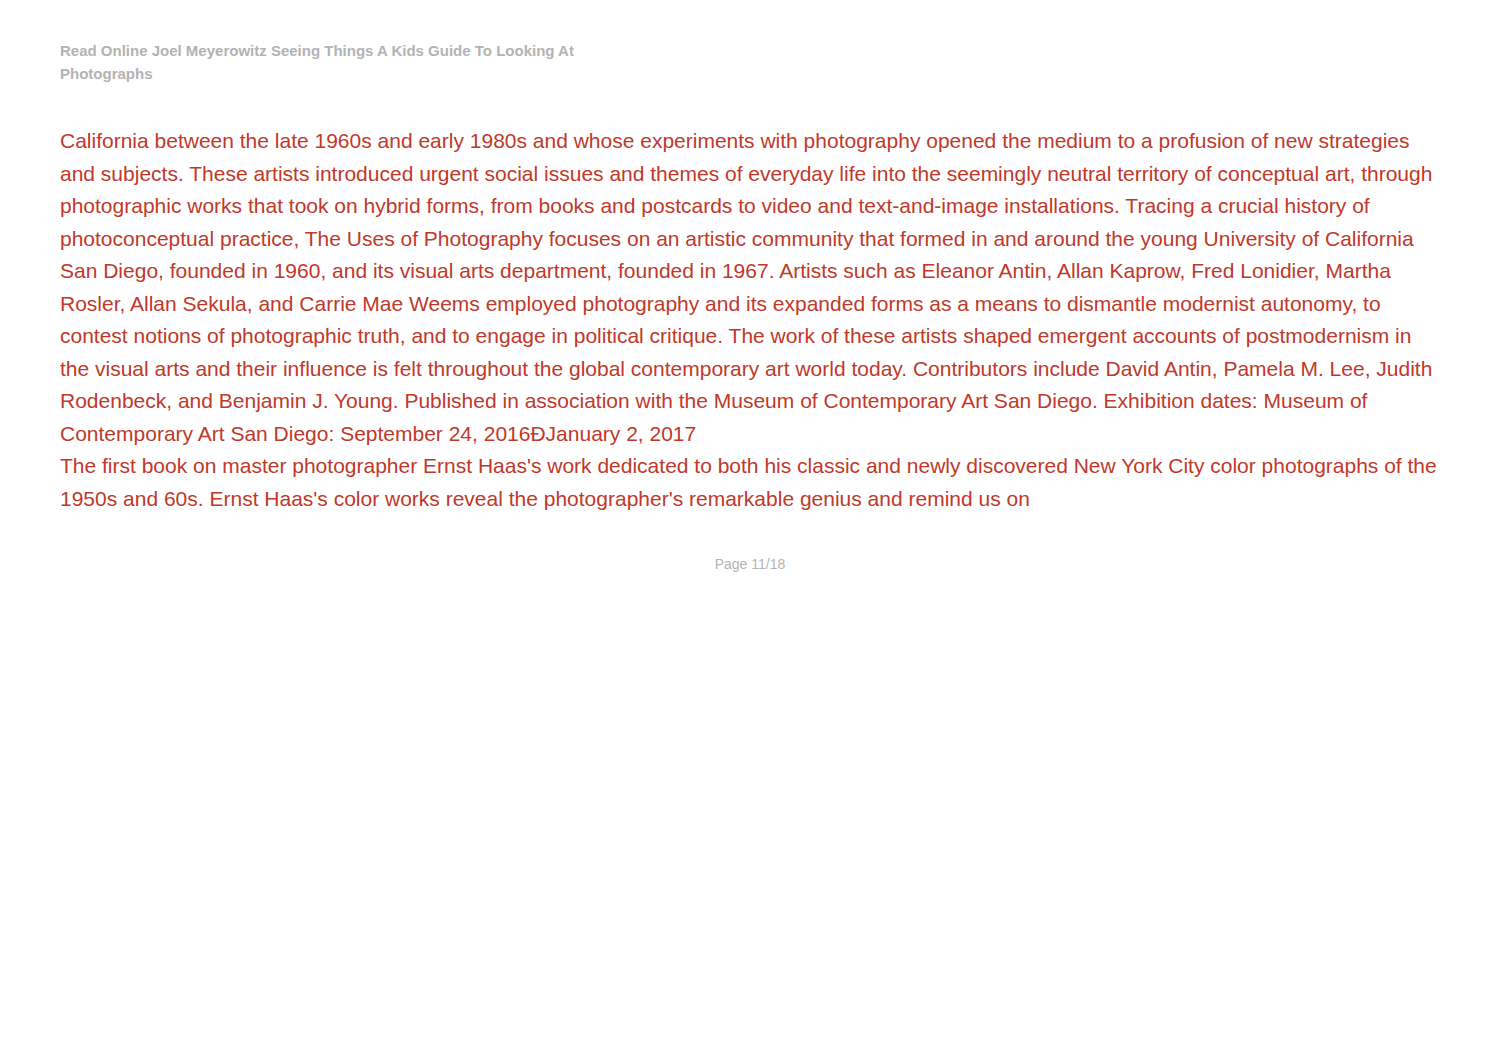Read Online Joel Meyerowitz Seeing Things A Kids Guide To Looking At
Photographs
California between the late 1960s and early 1980s and whose experiments with photography opened the medium to a profusion of new strategies and subjects. These artists introduced urgent social issues and themes of everyday life into the seemingly neutral territory of conceptual art, through photographic works that took on hybrid forms, from books and postcards to video and text-and-image installations. Tracing a crucial history of photoconceptual practice, The Uses of Photography focuses on an artistic community that formed in and around the young University of California San Diego, founded in 1960, and its visual arts department, founded in 1967. Artists such as Eleanor Antin, Allan Kaprow, Fred Lonidier, Martha Rosler, Allan Sekula, and Carrie Mae Weems employed photography and its expanded forms as a means to dismantle modernist autonomy, to contest notions of photographic truth, and to engage in political critique. The work of these artists shaped emergent accounts of postmodernism in the visual arts and their influence is felt throughout the global contemporary art world today. Contributors include David Antin, Pamela M. Lee, Judith Rodenbeck, and Benjamin J. Young. Published in association with the Museum of Contemporary Art San Diego. Exhibition dates: Museum of Contemporary Art San Diego: September 24, 2016ÐJanuary 2, 2017
The first book on master photographer Ernst Haas's work dedicated to both his classic and newly discovered New York City color photographs of the 1950s and 60s. Ernst Haas's color works reveal the photographer's remarkable genius and remind us on
Page 11/18